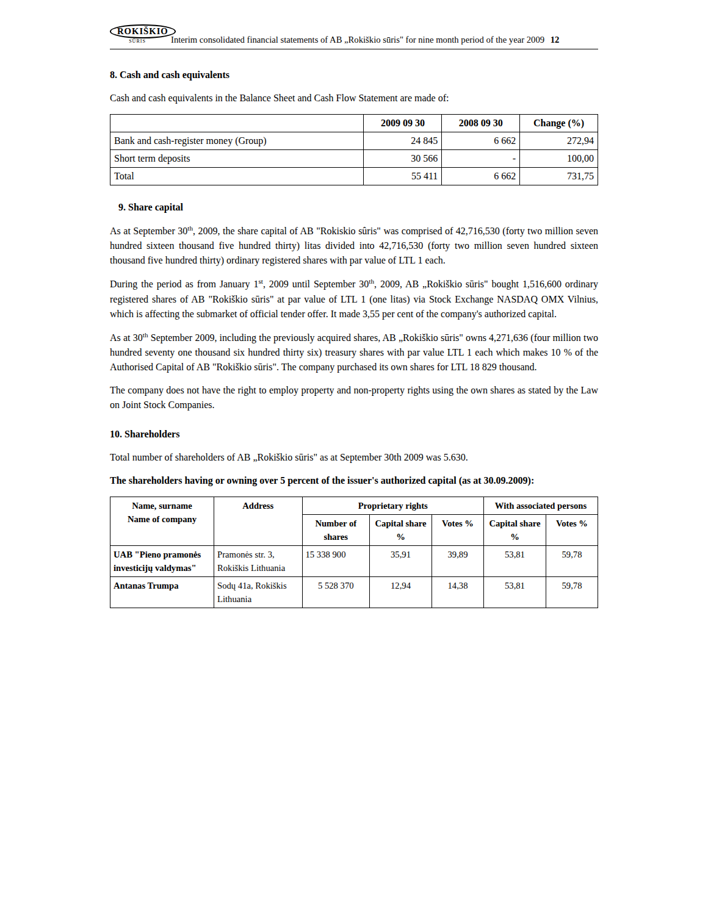ROKIŠKIO
SŪRIS
Interim consolidated financial statements of AB „Rokiškio sūris" for nine month period of the year 2009 12
8. Cash and cash equivalents
Cash and cash equivalents in the Balance Sheet and Cash Flow Statement are made of:
| | 2009 09 30 | 2008 09 30 | Change (%) |
| --- | --- | --- | --- |
| Bank and cash-register money (Group) | 24 845 | 6 662 | 272,94 |
| Short term deposits | 30 566 | - | 100,00 |
| Total | 55 411 | 6 662 | 731,75 |
9. Share capital
As at September 30th, 2009, the share capital of AB "Rokiskio sûris" was comprised of 42,716,530 (forty two million seven hundred sixteen thousand five hundred thirty) litas divided into 42,716,530 (forty two million seven hundred sixteen thousand five hundred thirty) ordinary registered shares with par value of LTL 1 each.
During the period as from January 1st, 2009 until September 30th, 2009, AB „Rokiškio sūris" bought 1,516,600 ordinary registered shares of AB "Rokiškio sūris" at par value of LTL 1 (one litas) via Stock Exchange NASDAQ OMX Vilnius, which is affecting the submarket of official tender offer. It made 3,55 per cent of the company's authorized capital.
As at 30th September 2009, including the previously acquired shares, AB „Rokiškio sūris" owns 4,271,636 (four million two hundred seventy one thousand six hundred thirty six) treasury shares with par value LTL 1 each which makes 10 % of the Authorised Capital of AB "Rokiškio sūris". The company purchased its own shares for LTL 18 829 thousand.
The company does not have the right to employ property and non-property rights using the own shares as stated by the Law on Joint Stock Companies.
10. Shareholders
Total number of shareholders of AB „Rokiškio sūris" as at September 30th 2009 was 5.630.
The shareholders having or owning over 5 percent of the issuer's authorized capital (as at 30.09.2009):
| Name, surname Name of company | Address | Proprietary rights | With associated persons |
| --- | --- | --- | --- |
| Number of shares | Capital share % | Votes % | Capital share % | Votes % |
| UAB "Pieno pramonės investicijų valdymas" | Pramonės str. 3, Rokiškis Lithuania | 15 338 900 | 35,91 | 39,89 | 53,81 | 59,78 |
| Antanas Trumpa | Sodų 41a, Rokiškis Lithuania | 5 528 370 | 12,94 | 14,38 | 53,81 | 59,78 |